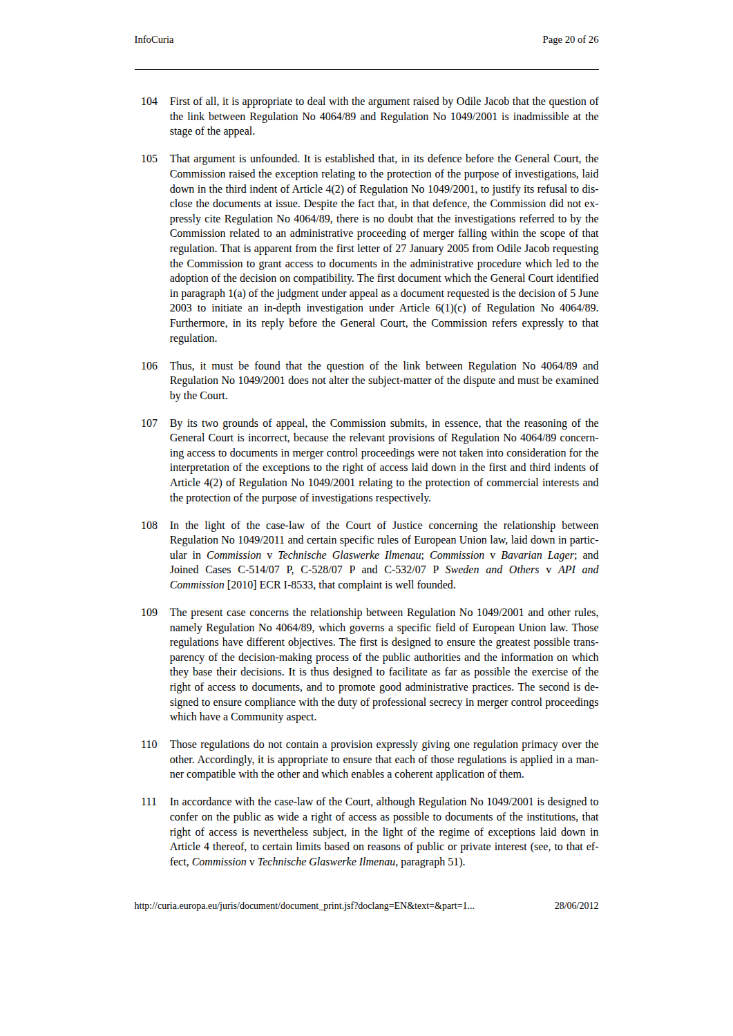InfoCuria Page 20 of 26
104 First of all, it is appropriate to deal with the argument raised by Odile Jacob that the question of the link between Regulation No 4064/89 and Regulation No 1049/2001 is inadmissible at the stage of the appeal.
105 That argument is unfounded. It is established that, in its defence before the General Court, the Commission raised the exception relating to the protection of the purpose of investigations, laid down in the third indent of Article 4(2) of Regulation No 1049/2001, to justify its refusal to disclose the documents at issue. Despite the fact that, in that defence, the Commission did not expressly cite Regulation No 4064/89, there is no doubt that the investigations referred to by the Commission related to an administrative proceeding of merger falling within the scope of that regulation. That is apparent from the first letter of 27 January 2005 from Odile Jacob requesting the Commission to grant access to documents in the administrative procedure which led to the adoption of the decision on compatibility. The first document which the General Court identified in paragraph 1(a) of the judgment under appeal as a document requested is the decision of 5 June 2003 to initiate an in-depth investigation under Article 6(1)(c) of Regulation No 4064/89. Furthermore, in its reply before the General Court, the Commission refers expressly to that regulation.
106 Thus, it must be found that the question of the link between Regulation No 4064/89 and Regulation No 1049/2001 does not alter the subject-matter of the dispute and must be examined by the Court.
107 By its two grounds of appeal, the Commission submits, in essence, that the reasoning of the General Court is incorrect, because the relevant provisions of Regulation No 4064/89 concerning access to documents in merger control proceedings were not taken into consideration for the interpretation of the exceptions to the right of access laid down in the first and third indents of Article 4(2) of Regulation No 1049/2001 relating to the protection of commercial interests and the protection of the purpose of investigations respectively.
108 In the light of the case-law of the Court of Justice concerning the relationship between Regulation No 1049/2011 and certain specific rules of European Union law, laid down in particular in Commission v Technische Glaswerke Ilmenau; Commission v Bavarian Lager; and Joined Cases C‑514/07 P, C‑528/07 P and C‑532/07 P Sweden and Others v API and Commission [2010] ECR I‑8533, that complaint is well founded.
109 The present case concerns the relationship between Regulation No 1049/2001 and other rules, namely Regulation No 4064/89, which governs a specific field of European Union law. Those regulations have different objectives. The first is designed to ensure the greatest possible transparency of the decision-making process of the public authorities and the information on which they base their decisions. It is thus designed to facilitate as far as possible the exercise of the right of access to documents, and to promote good administrative practices. The second is designed to ensure compliance with the duty of professional secrecy in merger control proceedings which have a Community aspect.
110 Those regulations do not contain a provision expressly giving one regulation primacy over the other. Accordingly, it is appropriate to ensure that each of those regulations is applied in a manner compatible with the other and which enables a coherent application of them.
111 In accordance with the case-law of the Court, although Regulation No 1049/2001 is designed to confer on the public as wide a right of access as possible to documents of the institutions, that right of access is nevertheless subject, in the light of the regime of exceptions laid down in Article 4 thereof, to certain limits based on reasons of public or private interest (see, to that effect, Commission v Technische Glaswerke Ilmenau, paragraph 51).
http://curia.europa.eu/juris/document/document_print.jsf?doclang=EN&text=&part=1... 28/06/2012